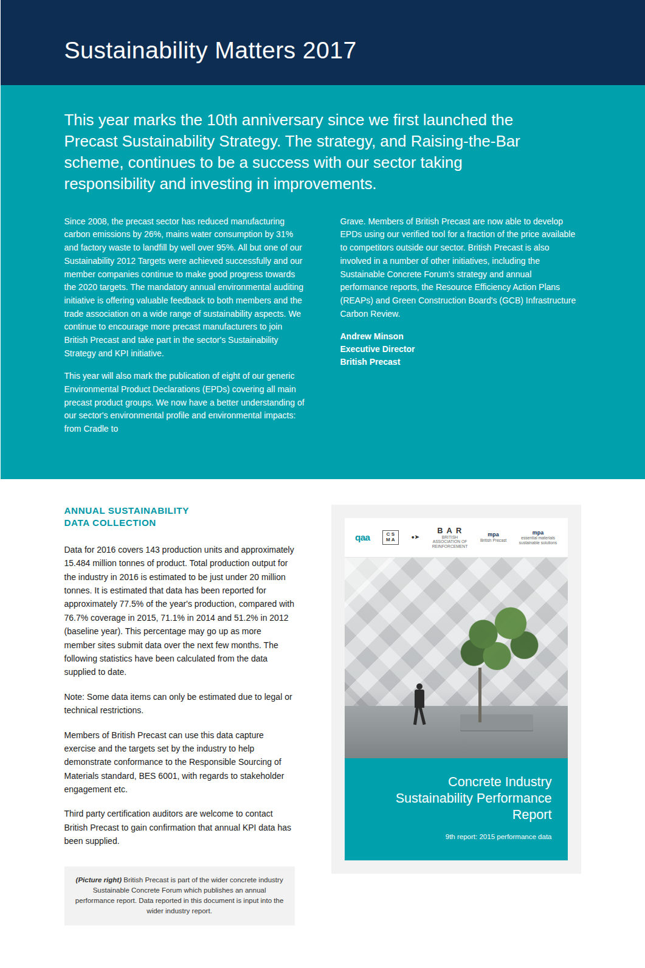Sustainability Matters 2017
This year marks the 10th anniversary since we first launched the Precast Sustainability Strategy. The strategy, and Raising-the-Bar scheme, continues to be a success with our sector taking responsibility and investing in improvements.
Since 2008, the precast sector has reduced manufacturing carbon emissions by 26%, mains water consumption by 31% and factory waste to landfill by well over 95%. All but one of our Sustainability 2012 Targets were achieved successfully and our member companies continue to make good progress towards the 2020 targets. The mandatory annual environmental auditing initiative is offering valuable feedback to both members and the trade association on a wide range of sustainability aspects. We continue to encourage more precast manufacturers to join British Precast and take part in the sector's Sustainability Strategy and KPI initiative.
This year will also mark the publication of eight of our generic Environmental Product Declarations (EPDs) covering all main precast product groups. We now have a better understanding of our sector's environmental profile and environmental impacts: from Cradle to
Grave. Members of British Precast are now able to develop EPDs using our verified tool for a fraction of the price available to competitors outside our sector. British Precast is also involved in a number of other initiatives, including the Sustainable Concrete Forum's strategy and annual performance reports, the Resource Efficiency Action Plans (REAPs) and Green Construction Board's (GCB) Infrastructure Carbon Review.
Andrew Minson
Executive Director
British Precast
Annual Sustainability
Data Collection
Data for 2016 covers 143 production units and approximately 15.484 million tonnes of product. Total production output for the industry in 2016 is estimated to be just under 20 million tonnes. It is estimated that data has been reported for approximately 77.5% of the year's production, compared with 76.7% coverage in 2015, 71.1% in 2014 and 51.2% in 2012 (baseline year). This percentage may go up as more member sites submit data over the next few months. The following statistics have been calculated from the data supplied to date.
Note: Some data items can only be estimated due to legal or technical restrictions.
Members of British Precast can use this data capture exercise and the targets set by the industry to help demonstrate conformance to the Responsible Sourcing of Materials standard, BES 6001, with regards to stakeholder engagement etc.
Third party certification auditors are welcome to contact British Precast to gain confirmation that annual KPI data has been supplied.
(Picture right) British Precast is part of the wider concrete industry Sustainable Concrete Forum which publishes an annual performance report. Data reported in this document is input into the wider industry report.
qaa
C S
M A
●➤
B A RBRITISH
ASSOCIATION OF
REINFORCEMENT
mpaBritish Precast
mpaessential materials
sustainable solutions
Concrete Industry Sustainability Performance Report 9th report: 2015 performance data